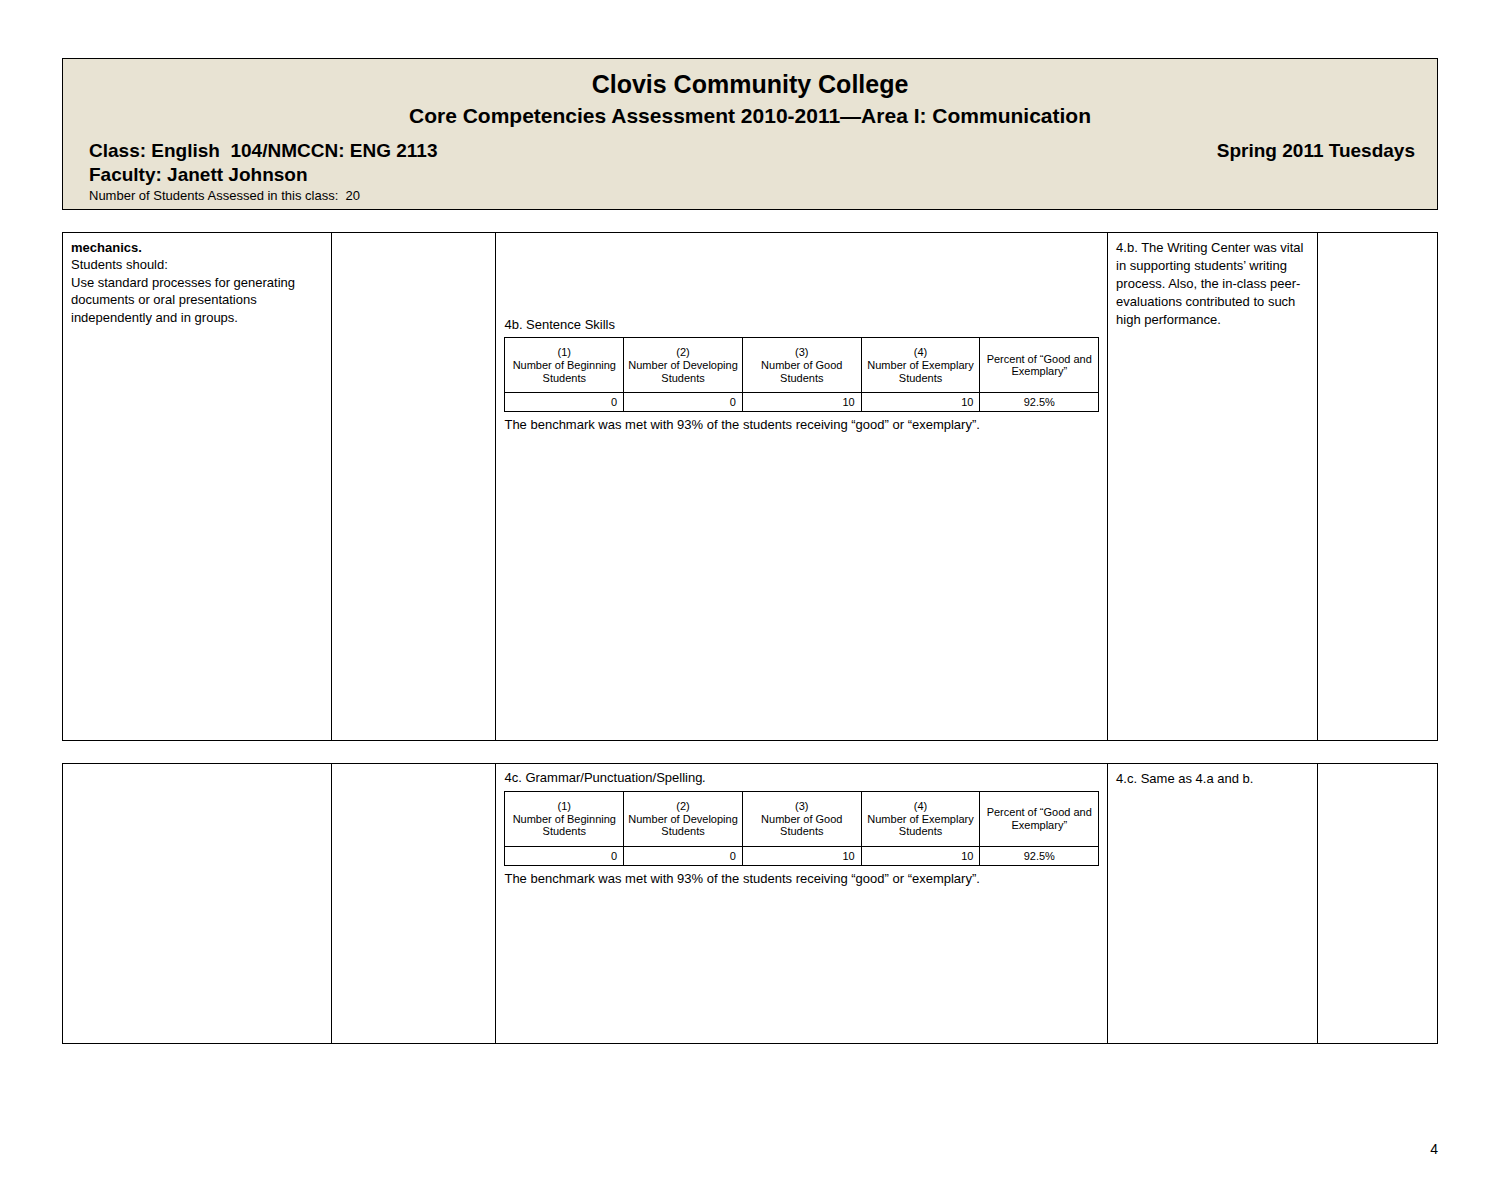Clovis Community College
Core Competencies Assessment 2010-2011—Area I: Communication
Class: English 104/NMCCN: ENG 2113 Spring 2011 Tuesdays
Faculty: Janett Johnson
Number of Students Assessed in this class: 20
| mechanics. Students should: Use standard processes for generating documents or oral presentations independently and in groups. | | 4b. Sentence Skills / (1) Number of Beginning Students / (2) Number of Developing Students / (3) Number of Good Students / (4) Number of Exemplary Students / Percent of “Good and Exemplary” / / --- / --- / --- / --- / --- / / 0 / 0 / 10 / 10 / 92.5% / The benchmark was met with 93% of the students receiving “good” or “exemplary”. | 4.b. The Writing Center was vital in supporting students’ writing process. Also, the in-class peer-evaluations contributed to such high performance. | |
| | | 4c. Grammar/Punctuation/Spelling . / (1) Number of Beginning Students / (2) Number of Developing Students / (3) Number of Good Students / (4) Number of Exemplary Students / Percent of “Good and Exemplary” / / --- / --- / --- / --- / --- / / 0 / 0 / 10 / 10 / 92.5% / The benchmark was met with 93% of the students receiving “good” or “exemplary”. | 4.c. Same as 4.a and b. | |
4